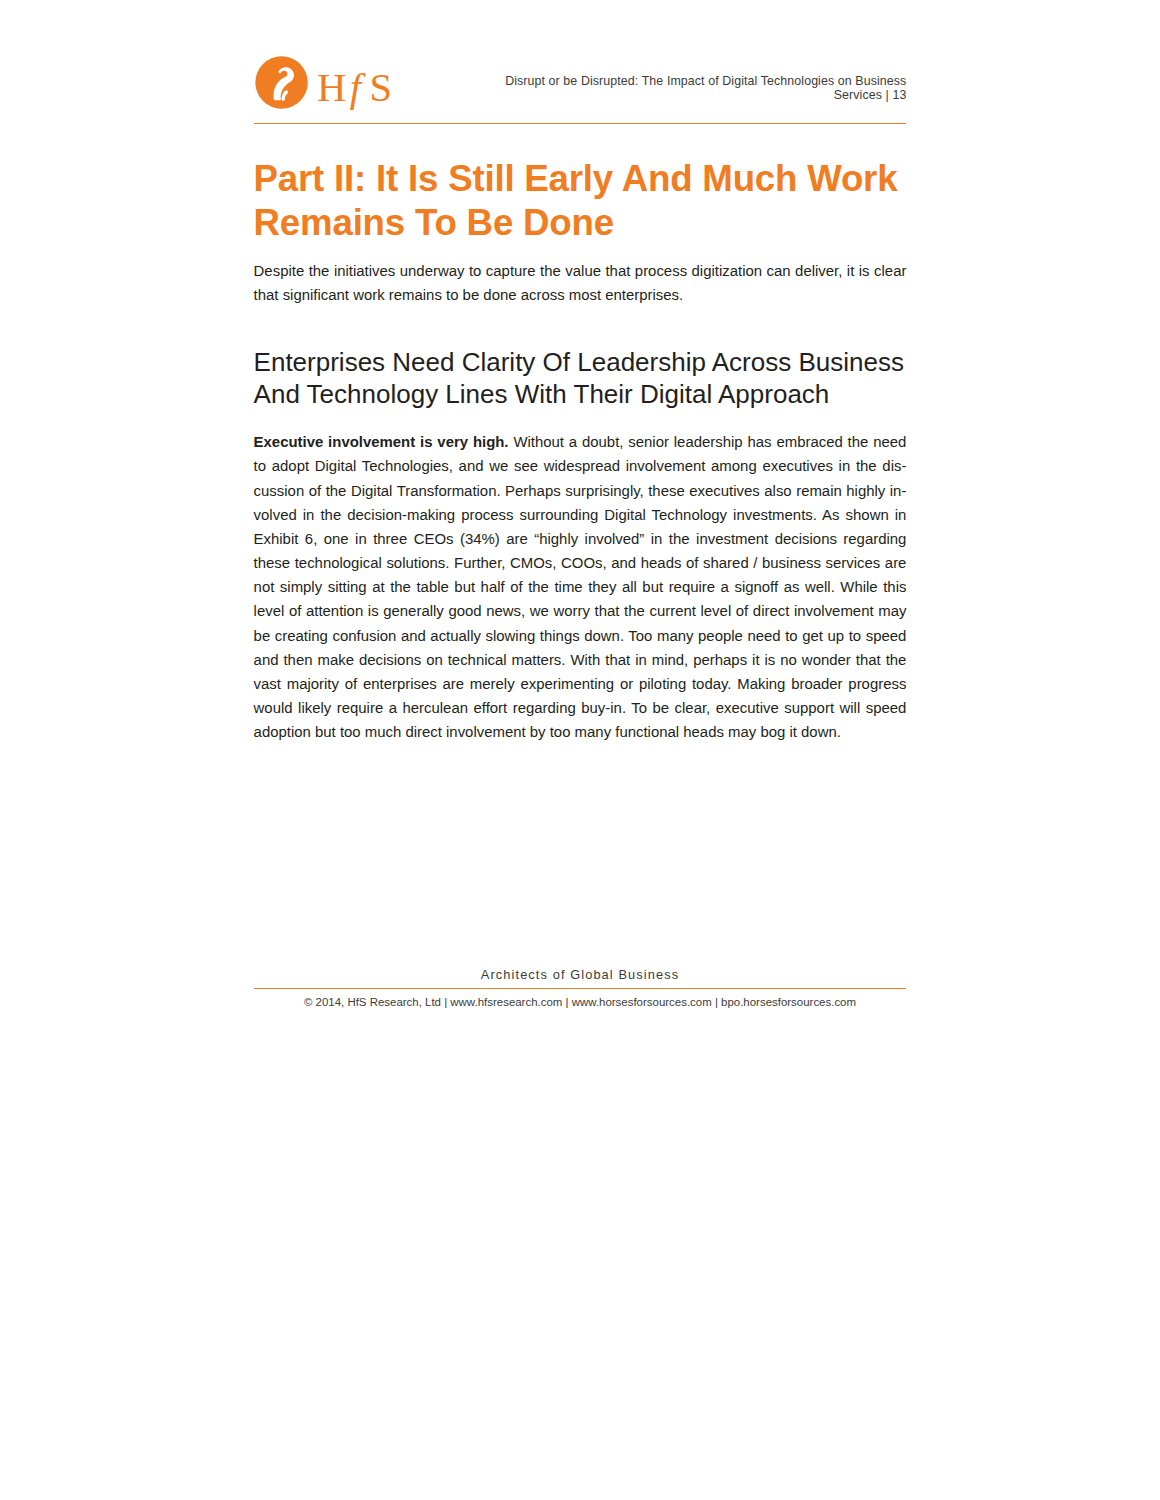H f S
Disrupt or be Disrupted: The Impact of Digital Technologies on Business Services | 13
Part II: It Is Still Early And Much Work Remains To Be Done
Despite the initiatives underway to capture the value that process digitization can deliver, it is clear that significant work remains to be done across most enterprises.
Enterprises Need Clarity Of Leadership Across Business And Technology Lines With Their Digital Approach
Executive involvement is very high. Without a doubt, senior leadership has embraced the need to adopt Digital Technologies, and we see widespread involvement among executives in the discussion of the Digital Transformation. Perhaps surprisingly, these executives also remain highly involved in the decision-making process surrounding Digital Technology investments. As shown in Exhibit 6, one in three CEOs (34%) are “highly involved” in the investment decisions regarding these technological solutions. Further, CMOs, COOs, and heads of shared / business services are not simply sitting at the table but half of the time they all but require a signoff as well. While this level of attention is generally good news, we worry that the current level of direct involvement may be creating confusion and actually slowing things down. Too many people need to get up to speed and then make decisions on technical matters. With that in mind, perhaps it is no wonder that the vast majority of enterprises are merely experimenting or piloting today. Making broader progress would likely require a herculean effort regarding buy-in. To be clear, executive support will speed adoption but too much direct involvement by too many functional heads may bog it down.
Architects of Global Business
© 2014, HfS Research, Ltd | www.hfsresearch.com | www.horsesforsources.com | bpo.horsesforsources.com